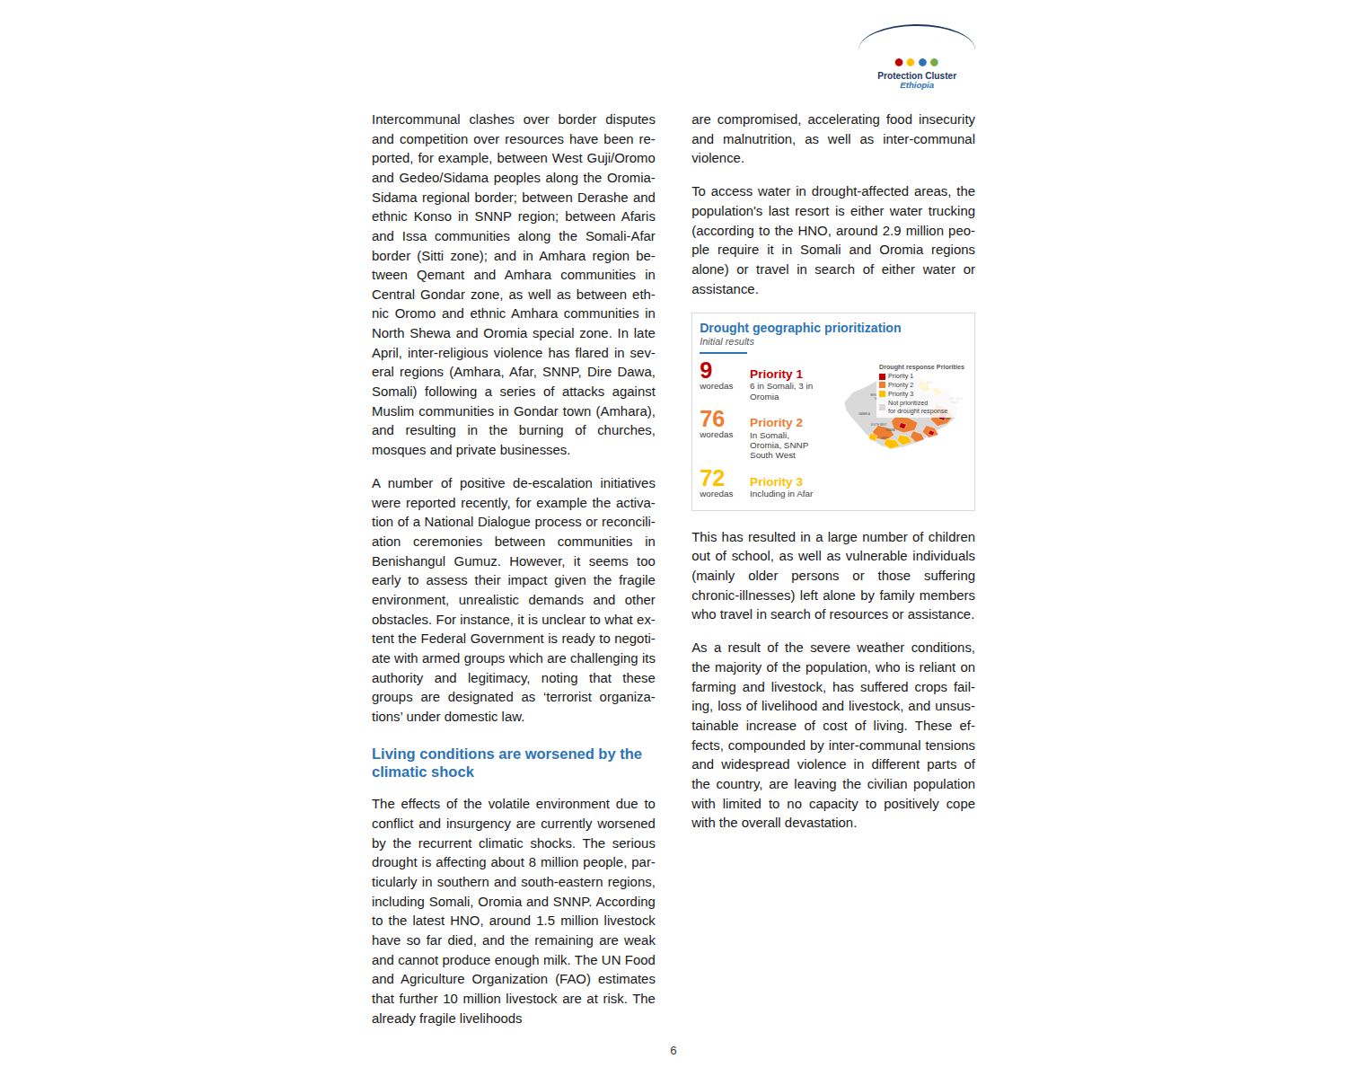●●●●
Protection Cluster
Ethiopia
Intercommunal clashes over border disputes and competition over resources have been reported, for example, between West Guji/Oromo and Gedeo/Sidama peoples along the Oromia-Sidama regional border; between Derashe and ethnic Konso in SNNP region; between Afaris and Issa communities along the Somali-Afar border (Sitti zone); and in Amhara region between Qemant and Amhara communities in Central Gondar zone, as well as between ethnic Oromo and ethnic Amhara communities in North Shewa and Oromia special zone. In late April, inter-religious violence has flared in several regions (Amhara, Afar, SNNP, Dire Dawa, Somali) following a series of attacks against Muslim communities in Gondar town (Amhara), and resulting in the burning of churches, mosques and private businesses.
A number of positive de-escalation initiatives were reported recently, for example the activation of a National Dialogue process or reconciliation ceremonies between communities in Benishangul Gumuz. However, it seems too early to assess their impact given the fragile environment, unrealistic demands and other obstacles. For instance, it is unclear to what extent the Federal Government is ready to negotiate with armed groups which are challenging its authority and legitimacy, noting that these groups are designated as ‘terrorist organizations’ under domestic law.
Living conditions are worsened by the climatic shock
The effects of the volatile environment due to conflict and insurgency are currently worsened by the recurrent climatic shocks. The serious drought is affecting about 8 million people, particularly in southern and south-eastern regions, including Somali, Oromia and SNNP. According to the latest HNO, around 1.5 million livestock have so far died, and the remaining are weak and cannot produce enough milk. The UN Food and Agriculture Organization (FAO) estimates that further 10 million livestock are at risk. The already fragile livelihoods
are compromised, accelerating food insecurity and malnutrition, as well as inter-communal violence.
To access water in drought-affected areas, the population's last resort is either water trucking (according to the HNO, around 2.9 million people require it in Somali and Oromia regions alone) or travel in search of either water or assistance.
Drought geographic prioritization
Initial results
9woredas
Priority 16 in Somali, 3 in Oromia
76woredas
Priority 2 In Somali, Oromia, SNNP
South West
72woredas
Priority 3 Including in Afar
Drought response Priorities
Priority 1
Priority 2
Priority 3
Not prioritized
for drought response
TIGRAY AMHARA AFAR BENISHANGUL GUMZ DIRE DAWA HARARI ADDIS ABABA OROMIA GAMBELA SOUTH WEST SIDAMA SNNP SOMALI
This has resulted in a large number of children out of school, as well as vulnerable individuals (mainly older persons or those suffering chronic-illnesses) left alone by family members who travel in search of resources or assistance.
As a result of the severe weather conditions, the majority of the population, who is reliant on farming and livestock, has suffered crops failing, loss of livelihood and livestock, and unsustainable increase of cost of living. These effects, compounded by inter-communal tensions and widespread violence in different parts of the country, are leaving the civilian population with limited to no capacity to positively cope with the overall devastation.
6